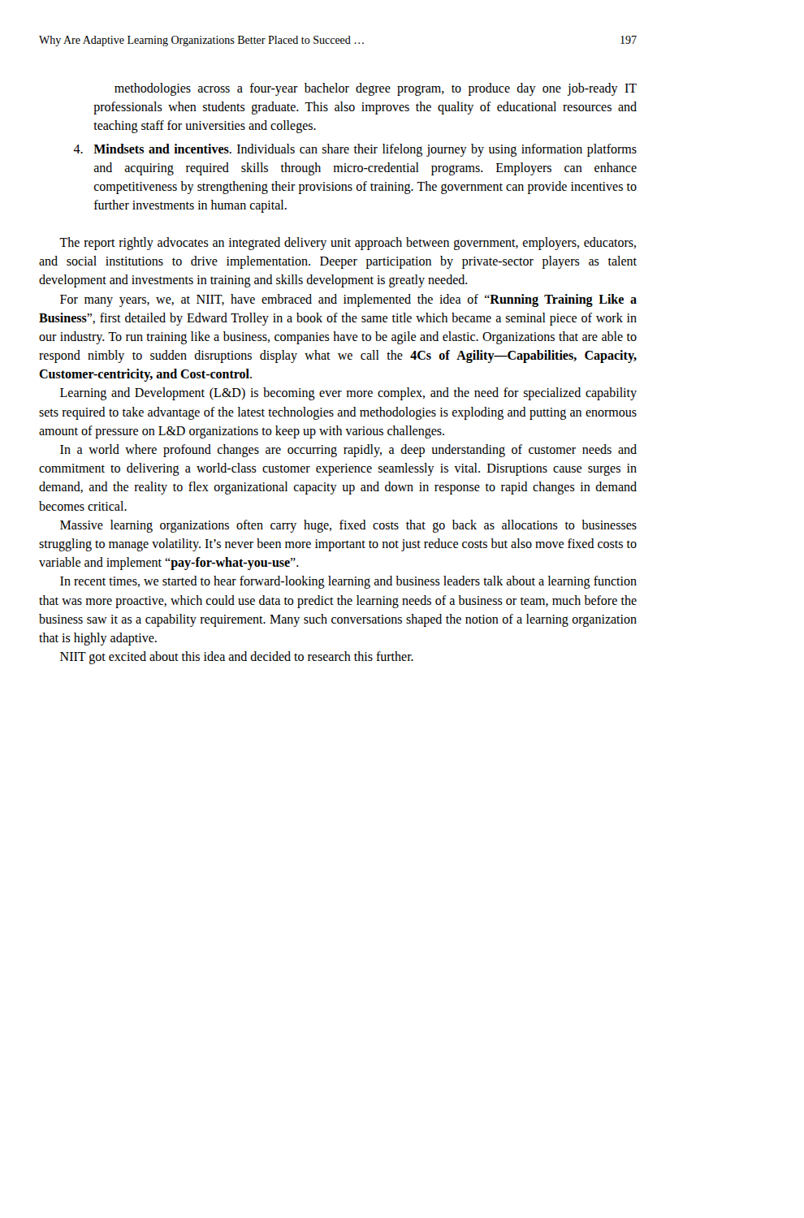Why Are Adaptive Learning Organizations Better Placed to Succeed … 197
methodologies across a four-year bachelor degree program, to produce day one job-ready IT professionals when students graduate. This also improves the quality of educational resources and teaching staff for universities and colleges.
4. Mindsets and incentives. Individuals can share their lifelong journey by using information platforms and acquiring required skills through micro-credential programs. Employers can enhance competitiveness by strengthening their provisions of training. The government can provide incentives to further investments in human capital.
The report rightly advocates an integrated delivery unit approach between government, employers, educators, and social institutions to drive implementation. Deeper participation by private-sector players as talent development and investments in training and skills development is greatly needed.
For many years, we, at NIIT, have embraced and implemented the idea of “Running Training Like a Business”, first detailed by Edward Trolley in a book of the same title which became a seminal piece of work in our industry. To run training like a business, companies have to be agile and elastic. Organizations that are able to respond nimbly to sudden disruptions display what we call the 4Cs of Agility—Capabilities, Capacity, Customer-centricity, and Cost-control.
Learning and Development (L&D) is becoming ever more complex, and the need for specialized capability sets required to take advantage of the latest technologies and methodologies is exploding and putting an enormous amount of pressure on L&D organizations to keep up with various challenges.
In a world where profound changes are occurring rapidly, a deep understanding of customer needs and commitment to delivering a world-class customer experience seamlessly is vital. Disruptions cause surges in demand, and the reality to flex organizational capacity up and down in response to rapid changes in demand becomes critical.
Massive learning organizations often carry huge, fixed costs that go back as allocations to businesses struggling to manage volatility. It’s never been more important to not just reduce costs but also move fixed costs to variable and implement “pay-for-what-you-use”.
In recent times, we started to hear forward-looking learning and business leaders talk about a learning function that was more proactive, which could use data to predict the learning needs of a business or team, much before the business saw it as a capability requirement. Many such conversations shaped the notion of a learning organization that is highly adaptive.
NIIT got excited about this idea and decided to research this further.